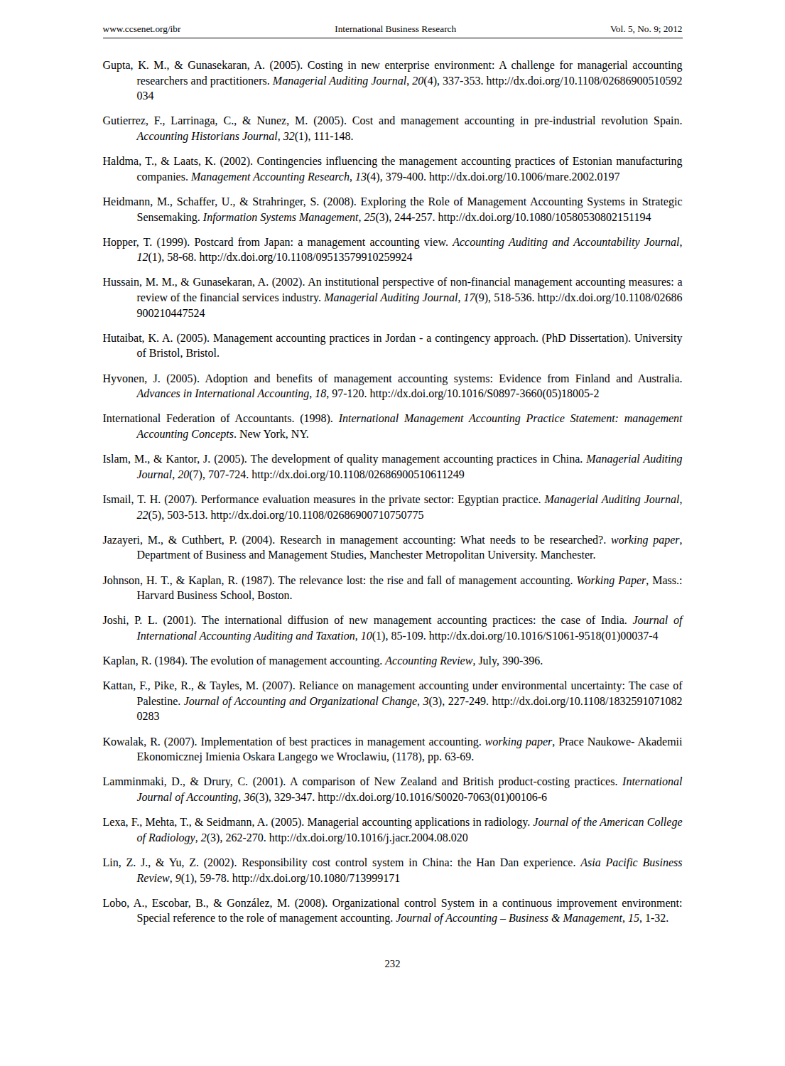www.ccsenet.org/ibr International Business Research Vol. 5, No. 9; 2012
Gupta, K. M., & Gunasekaran, A. (2005). Costing in new enterprise environment: A challenge for managerial accounting researchers and practitioners. Managerial Auditing Journal, 20(4), 337-353. http://dx.doi.org/10.1108/02686900510592034
Gutierrez, F., Larrinaga, C., & Nunez, M. (2005). Cost and management accounting in pre-industrial revolution Spain. Accounting Historians Journal, 32(1), 111-148.
Haldma, T., & Laats, K. (2002). Contingencies influencing the management accounting practices of Estonian manufacturing companies. Management Accounting Research, 13(4), 379-400. http://dx.doi.org/10.1006/mare.2002.0197
Heidmann, M., Schaffer, U., & Strahringer, S. (2008). Exploring the Role of Management Accounting Systems in Strategic Sensemaking. Information Systems Management, 25(3), 244-257. http://dx.doi.org/10.1080/10580530802151194
Hopper, T. (1999). Postcard from Japan: a management accounting view. Accounting Auditing and Accountability Journal, 12(1), 58-68. http://dx.doi.org/10.1108/09513579910259924
Hussain, M. M., & Gunasekaran, A. (2002). An institutional perspective of non-financial management accounting measures: a review of the financial services industry. Managerial Auditing Journal, 17(9), 518-536. http://dx.doi.org/10.1108/02686900210447524
Hutaibat, K. A. (2005). Management accounting practices in Jordan - a contingency approach. (PhD Dissertation). University of Bristol, Bristol.
Hyvonen, J. (2005). Adoption and benefits of management accounting systems: Evidence from Finland and Australia. Advances in International Accounting, 18, 97-120. http://dx.doi.org/10.1016/S0897-3660(05)18005-2
International Federation of Accountants. (1998). International Management Accounting Practice Statement: management Accounting Concepts. New York, NY.
Islam, M., & Kantor, J. (2005). The development of quality management accounting practices in China. Managerial Auditing Journal, 20(7), 707-724. http://dx.doi.org/10.1108/02686900510611249
Ismail, T. H. (2007). Performance evaluation measures in the private sector: Egyptian practice. Managerial Auditing Journal, 22(5), 503-513. http://dx.doi.org/10.1108/02686900710750775
Jazayeri, M., & Cuthbert, P. (2004). Research in management accounting: What needs to be researched?. working paper, Department of Business and Management Studies, Manchester Metropolitan University. Manchester.
Johnson, H. T., & Kaplan, R. (1987). The relevance lost: the rise and fall of management accounting. Working Paper, Mass.: Harvard Business School, Boston.
Joshi, P. L. (2001). The international diffusion of new management accounting practices: the case of India. Journal of International Accounting Auditing and Taxation, 10(1), 85-109. http://dx.doi.org/10.1016/S1061-9518(01)00037-4
Kaplan, R. (1984). The evolution of management accounting. Accounting Review, July, 390-396.
Kattan, F., Pike, R., & Tayles, M. (2007). Reliance on management accounting under environmental uncertainty: The case of Palestine. Journal of Accounting and Organizational Change, 3(3), 227-249. http://dx.doi.org/10.1108/18325910710820283
Kowalak, R. (2007). Implementation of best practices in management accounting. working paper, Prace Naukowe- Akademii Ekonomicznej Imienia Oskara Langego we Wroclawiu, (1178), pp. 63-69.
Lamminmaki, D., & Drury, C. (2001). A comparison of New Zealand and British product-costing practices. International Journal of Accounting, 36(3), 329-347. http://dx.doi.org/10.1016/S0020-7063(01)00106-6
Lexa, F., Mehta, T., & Seidmann, A. (2005). Managerial accounting applications in radiology. Journal of the American College of Radiology, 2(3), 262-270. http://dx.doi.org/10.1016/j.jacr.2004.08.020
Lin, Z. J., & Yu, Z. (2002). Responsibility cost control system in China: the Han Dan experience. Asia Pacific Business Review, 9(1), 59-78. http://dx.doi.org/10.1080/713999171
Lobo, A., Escobar, B., & González, M. (2008). Organizational control System in a continuous improvement environment: Special reference to the role of management accounting. Journal of Accounting – Business & Management, 15, 1-32.
232